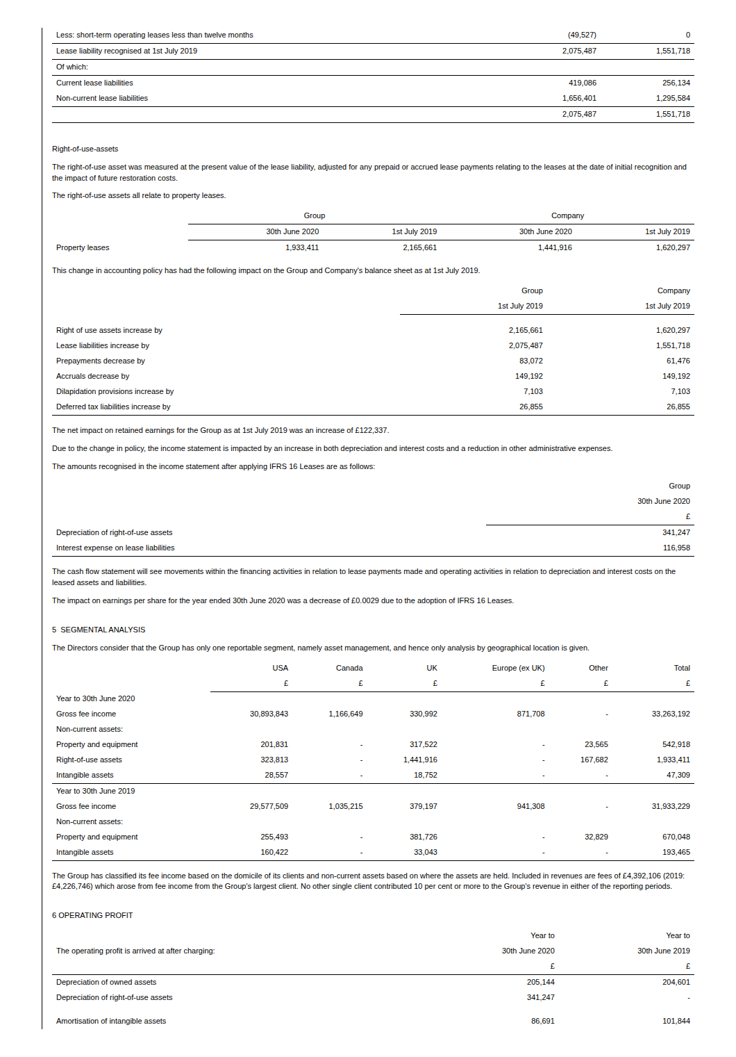| Less: short-term operating leases less than twelve months | (49,527) | 0 |
| Lease liability recognised at 1st July 2019 | 2,075,487 | 1,551,718 |
| Of which: | | |
| Current lease liabilities | 419,086 | 256,134 |
| Non-current lease liabilities | 1,656,401 | 1,295,584 |
| | 2,075,487 | 1,551,718 |
Right-of-use-assets
The right-of-use asset was measured at the present value of the lease liability, adjusted for any prepaid or accrued lease payments relating to the leases at the date of initial recognition and the impact of future restoration costs.
The right-of-use assets all relate to property leases.
| | Group | Company |
| | 30th June 2020 | 1st July 2019 | 30th June 2020 | 1st July 2019 |
| Property leases | 1,933,411 | 2,165,661 | 1,441,916 | 1,620,297 |
This change in accounting policy has had the following impact on the Group and Company's balance sheet as at 1st July 2019.
| | Group | Company |
| | 1st July 2019 | 1st July 2019 |
| Right of use assets increase by | 2,165,661 | 1,620,297 |
| Lease liabilities increase by | 2,075,487 | 1,551,718 |
| Prepayments decrease by | 83,072 | 61,476 |
| Accruals decrease by | 149,192 | 149,192 |
| Dilapidation provisions increase by | 7,103 | 7,103 |
| Deferred tax liabilities increase by | 26,855 | 26,855 |
The net impact on retained earnings for the Group as at 1st July 2019 was an increase of £122,337.
Due to the change in policy, the income statement is impacted by an increase in both depreciation and interest costs and a reduction in other administrative expenses.
The amounts recognised in the income statement after applying IFRS 16 Leases are as follows:
| | Group |
| | 30th June 2020 |
| | £ |
| Depreciation of right-of-use assets | 341,247 |
| Interest expense on lease liabilities | 116,958 |
The cash flow statement will see movements within the financing activities in relation to lease payments made and operating activities in relation to depreciation and interest costs on the leased assets and liabilities.
The impact on earnings per share for the year ended 30th June 2020 was a decrease of £0.0029 due to the adoption of IFRS 16 Leases.
5 SEGMENTAL ANALYSIS
The Directors consider that the Group has only one reportable segment, namely asset management, and hence only analysis by geographical location is given.
| | USA | Canada | UK | Europe (ex UK) | Other | Total |
| | £ | £ | £ | £ | £ | £ |
| Year to 30th June 2020 | |
| Gross fee income | 30,893,843 | 1,166,649 | 330,992 | 871,708 | - | 33,263,192 |
| Non-current assets: | |
| Property and equipment | 201,831 | - | 317,522 | - | 23,565 | 542,918 |
| Right-of-use assets | 323,813 | - | 1,441,916 | - | 167,682 | 1,933,411 |
| Intangible assets | 28,557 | - | 18,752 | - | - | 47,309 |
| Year to 30th June 2019 | |
| Gross fee income | 29,577,509 | 1,035,215 | 379,197 | 941,308 | - | 31,933,229 |
| Non-current assets: | |
| Property and equipment | 255,493 | - | 381,726 | - | 32,829 | 670,048 |
| Intangible assets | 160,422 | - | 33,043 | - | - | 193,465 |
The Group has classified its fee income based on the domicile of its clients and non-current assets based on where the assets are held. Included in revenues are fees of £4,392,106 (2019: £4,226,746) which arose from fee income from the Group's largest client. No other single client contributed 10 per cent or more to the Group's revenue in either of the reporting periods.
6 OPERATING PROFIT
| | Year to | Year to |
| The operating profit is arrived at after charging: | 30th June 2020 | 30th June 2019 |
| | £ | £ |
| Depreciation of owned assets | 205,144 | 204,601 |
| Depreciation of right-of-use assets | 341,247 | - |
| Amortisation of intangible assets | 86,691 | 101,844 |